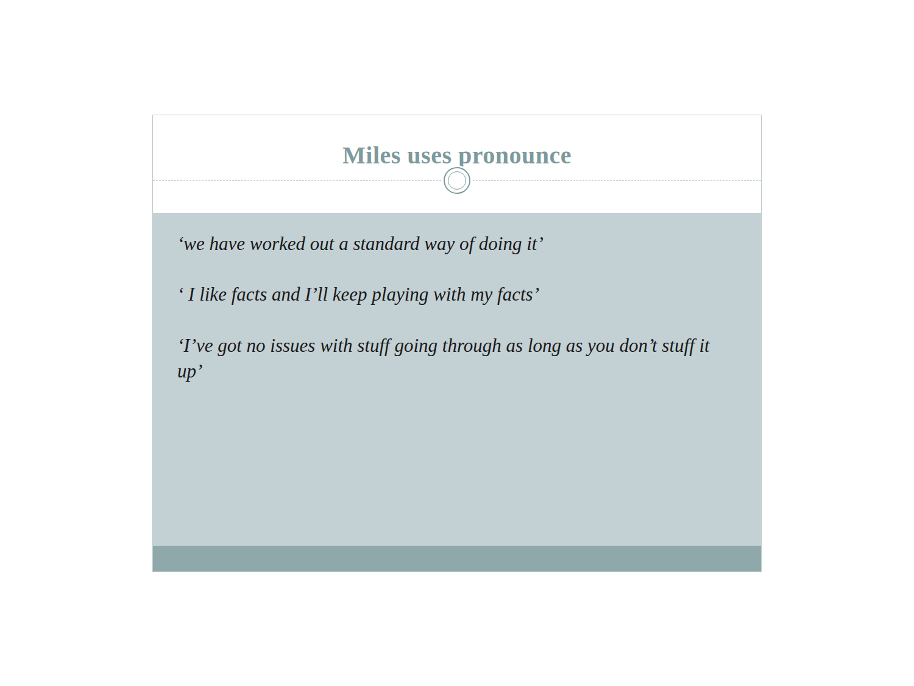Miles uses pronounce
‘we have worked out a standard way of doing it’
‘ I like facts and I’ll keep playing with my facts’
‘I’ve got no issues with stuff going through as long as you don’t stuff it up’